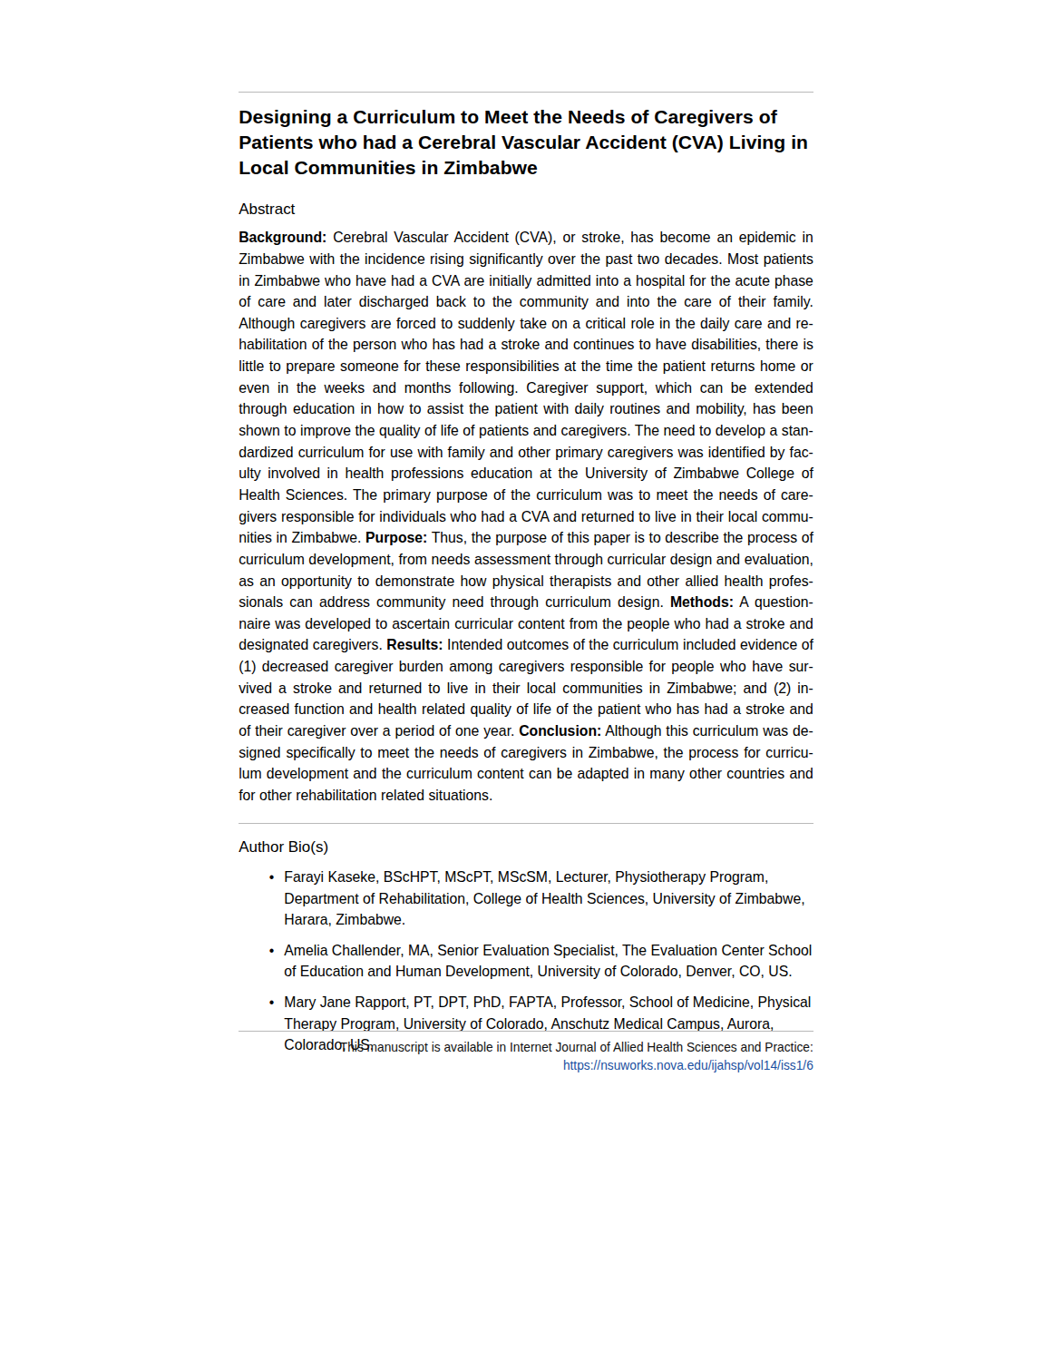Designing a Curriculum to Meet the Needs of Caregivers of Patients who had a Cerebral Vascular Accident (CVA) Living in Local Communities in Zimbabwe
Abstract
Background: Cerebral Vascular Accident (CVA), or stroke, has become an epidemic in Zimbabwe with the incidence rising significantly over the past two decades. Most patients in Zimbabwe who have had a CVA are initially admitted into a hospital for the acute phase of care and later discharged back to the community and into the care of their family. Although caregivers are forced to suddenly take on a critical role in the daily care and rehabilitation of the person who has had a stroke and continues to have disabilities, there is little to prepare someone for these responsibilities at the time the patient returns home or even in the weeks and months following. Caregiver support, which can be extended through education in how to assist the patient with daily routines and mobility, has been shown to improve the quality of life of patients and caregivers. The need to develop a standardized curriculum for use with family and other primary caregivers was identified by faculty involved in health professions education at the University of Zimbabwe College of Health Sciences. The primary purpose of the curriculum was to meet the needs of caregivers responsible for individuals who had a CVA and returned to live in their local communities in Zimbabwe. Purpose: Thus, the purpose of this paper is to describe the process of curriculum development, from needs assessment through curricular design and evaluation, as an opportunity to demonstrate how physical therapists and other allied health professionals can address community need through curriculum design. Methods: A questionnaire was developed to ascertain curricular content from the people who had a stroke and designated caregivers. Results: Intended outcomes of the curriculum included evidence of (1) decreased caregiver burden among caregivers responsible for people who have survived a stroke and returned to live in their local communities in Zimbabwe; and (2) increased function and health related quality of life of the patient who has had a stroke and of their caregiver over a period of one year. Conclusion: Although this curriculum was designed specifically to meet the needs of caregivers in Zimbabwe, the process for curriculum development and the curriculum content can be adapted in many other countries and for other rehabilitation related situations.
Author Bio(s)
Farayi Kaseke, BScHPT, MScPT, MScSM, Lecturer, Physiotherapy Program, Department of Rehabilitation, College of Health Sciences, University of Zimbabwe, Harara, Zimbabwe.
Amelia Challender, MA, Senior Evaluation Specialist, The Evaluation Center School of Education and Human Development, University of Colorado, Denver, CO, US.
Mary Jane Rapport, PT, DPT, PhD, FAPTA, Professor, School of Medicine, Physical Therapy Program, University of Colorado, Anschutz Medical Campus, Aurora, Colorado, US.
This manuscript is available in Internet Journal of Allied Health Sciences and Practice:
https://nsuworks.nova.edu/ijahsp/vol14/iss1/6